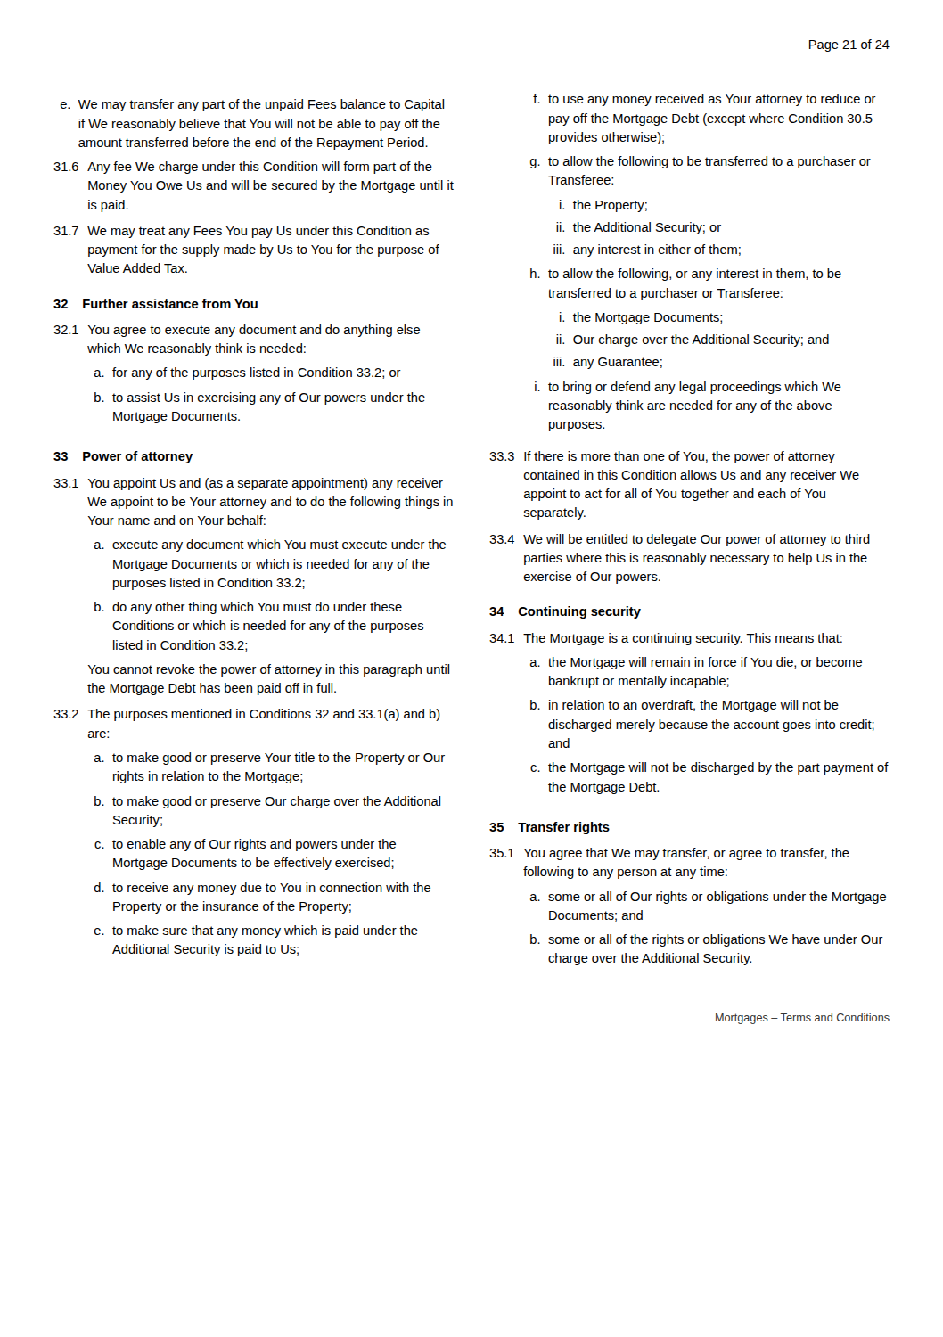Page 21 of 24
We may transfer any part of the unpaid Fees balance to Capital if We reasonably believe that You will not be able to pay off the amount transferred before the end of the Repayment Period.
31.6
Any fee We charge under this Condition will form part of the Money You Owe Us and will be secured by the Mortgage until it is paid.
31.7
We may treat any Fees You pay Us under this Condition as payment for the supply made by Us to You for the purpose of Value Added Tax.
32 Further assistance from You
32.1
You agree to execute any document and do anything else which We reasonably think is needed:
for any of the purposes listed in Condition 33.2; or
to assist Us in exercising any of Our powers under the Mortgage Documents.
33 Power of attorney
33.1
You appoint Us and (as a separate appointment) any receiver We appoint to be Your attorney and to do the following things in Your name and on Your behalf:
execute any document which You must execute under the Mortgage Documents or which is needed for any of the purposes listed in Condition 33.2;
do any other thing which You must do under these Conditions or which is needed for any of the purposes listed in Condition 33.2;
You cannot revoke the power of attorney in this paragraph until the Mortgage Debt has been paid off in full.
33.2
The purposes mentioned in Conditions 32 and 33.1(a) and b) are:
to make good or preserve Your title to the Property or Our rights in relation to the Mortgage;
to make good or preserve Our charge over the Additional Security;
to enable any of Our rights and powers under the Mortgage Documents to be effectively exercised;
to receive any money due to You in connection with the Property or the insurance of the Property;
to make sure that any money which is paid under the Additional Security is paid to Us;
to use any money received as Your attorney to reduce or pay off the Mortgage Debt (except where Condition 30.5 provides otherwise);
to allow the following to be transferred to a purchaser or Transferee:
the Property;
the Additional Security; or
any interest in either of them;
to allow the following, or any interest in them, to be transferred to a purchaser or Transferee:
the Mortgage Documents;
Our charge over the Additional Security; and
any Guarantee;
to bring or defend any legal proceedings which We reasonably think are needed for any of the above purposes.
33.3
If there is more than one of You, the power of attorney contained in this Condition allows Us and any receiver We appoint to act for all of You together and each of You separately.
33.4
We will be entitled to delegate Our power of attorney to third parties where this is reasonably necessary to help Us in the exercise of Our powers.
34 Continuing security
34.1
The Mortgage is a continuing security. This means that:
the Mortgage will remain in force if You die, or become bankrupt or mentally incapable;
in relation to an overdraft, the Mortgage will not be discharged merely because the account goes into credit; and
the Mortgage will not be discharged by the part payment of the Mortgage Debt.
35 Transfer rights
35.1
You agree that We may transfer, or agree to transfer, the following to any person at any time:
some or all of Our rights or obligations under the Mortgage Documents; and
some or all of the rights or obligations We have under Our charge over the Additional Security.
Mortgages – Terms and Conditions